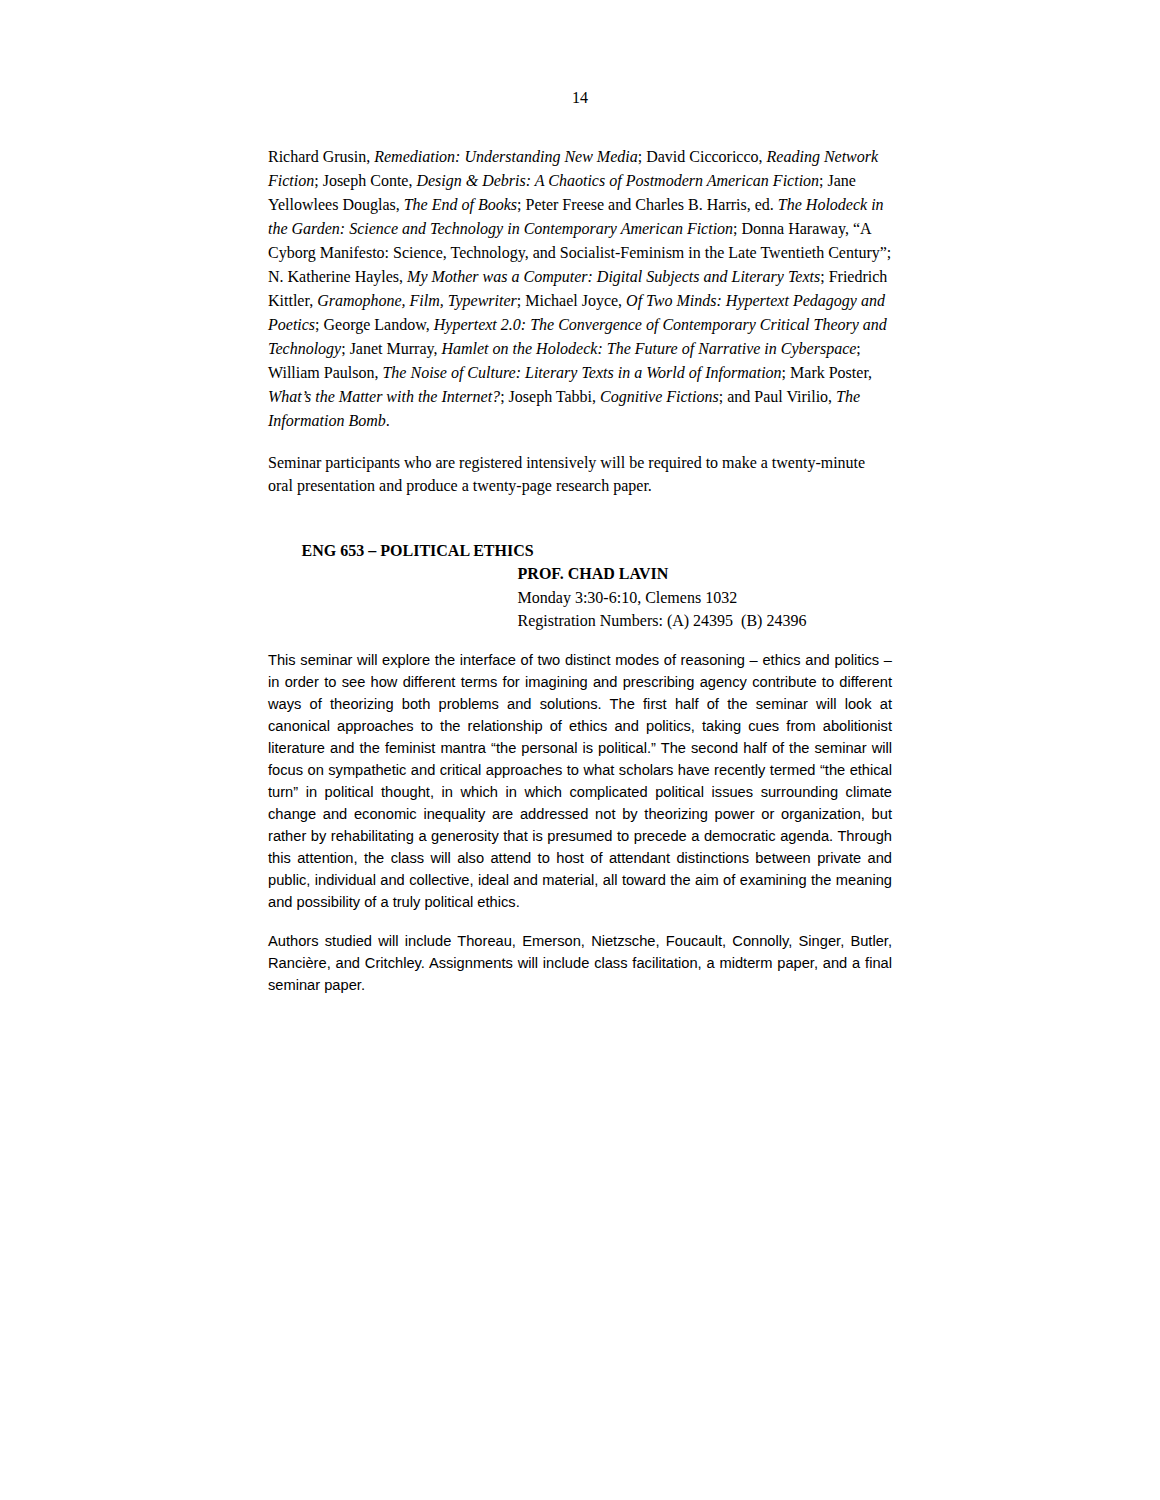14
Richard Grusin, Remediation: Understanding New Media; David Ciccoricco, Reading Network Fiction; Joseph Conte, Design & Debris: A Chaotics of Postmodern American Fiction; Jane Yellowlees Douglas, The End of Books; Peter Freese and Charles B. Harris, ed. The Holodeck in the Garden: Science and Technology in Contemporary American Fiction; Donna Haraway, “A Cyborg Manifesto: Science, Technology, and Socialist-Feminism in the Late Twentieth Century”; N. Katherine Hayles, My Mother was a Computer: Digital Subjects and Literary Texts; Friedrich Kittler, Gramophone, Film, Typewriter; Michael Joyce, Of Two Minds: Hypertext Pedagogy and Poetics; George Landow, Hypertext 2.0: The Convergence of Contemporary Critical Theory and Technology; Janet Murray, Hamlet on the Holodeck: The Future of Narrative in Cyberspace; William Paulson, The Noise of Culture: Literary Texts in a World of Information; Mark Poster, What’s the Matter with the Internet?; Joseph Tabbi, Cognitive Fictions; and Paul Virilio, The Information Bomb.
Seminar participants who are registered intensively will be required to make a twenty-minute oral presentation and produce a twenty-page research paper.
ENG 653 – POLITICAL ETHICS
PROF. CHAD LAVIN Monday 3:30-6:10, Clemens 1032 Registration Numbers: (A) 24395 (B) 24396
This seminar will explore the interface of two distinct modes of reasoning – ethics and politics – in order to see how different terms for imagining and prescribing agency contribute to different ways of theorizing both problems and solutions. The first half of the seminar will look at canonical approaches to the relationship of ethics and politics, taking cues from abolitionist literature and the feminist mantra “the personal is political.” The second half of the seminar will focus on sympathetic and critical approaches to what scholars have recently termed “the ethical turn” in political thought, in which in which complicated political issues surrounding climate change and economic inequality are addressed not by theorizing power or organization, but rather by rehabilitating a generosity that is presumed to precede a democratic agenda. Through this attention, the class will also attend to host of attendant distinctions between private and public, individual and collective, ideal and material, all toward the aim of examining the meaning and possibility of a truly political ethics.
Authors studied will include Thoreau, Emerson, Nietzsche, Foucault, Connolly, Singer, Butler, Rancière, and Critchley. Assignments will include class facilitation, a midterm paper, and a final seminar paper.